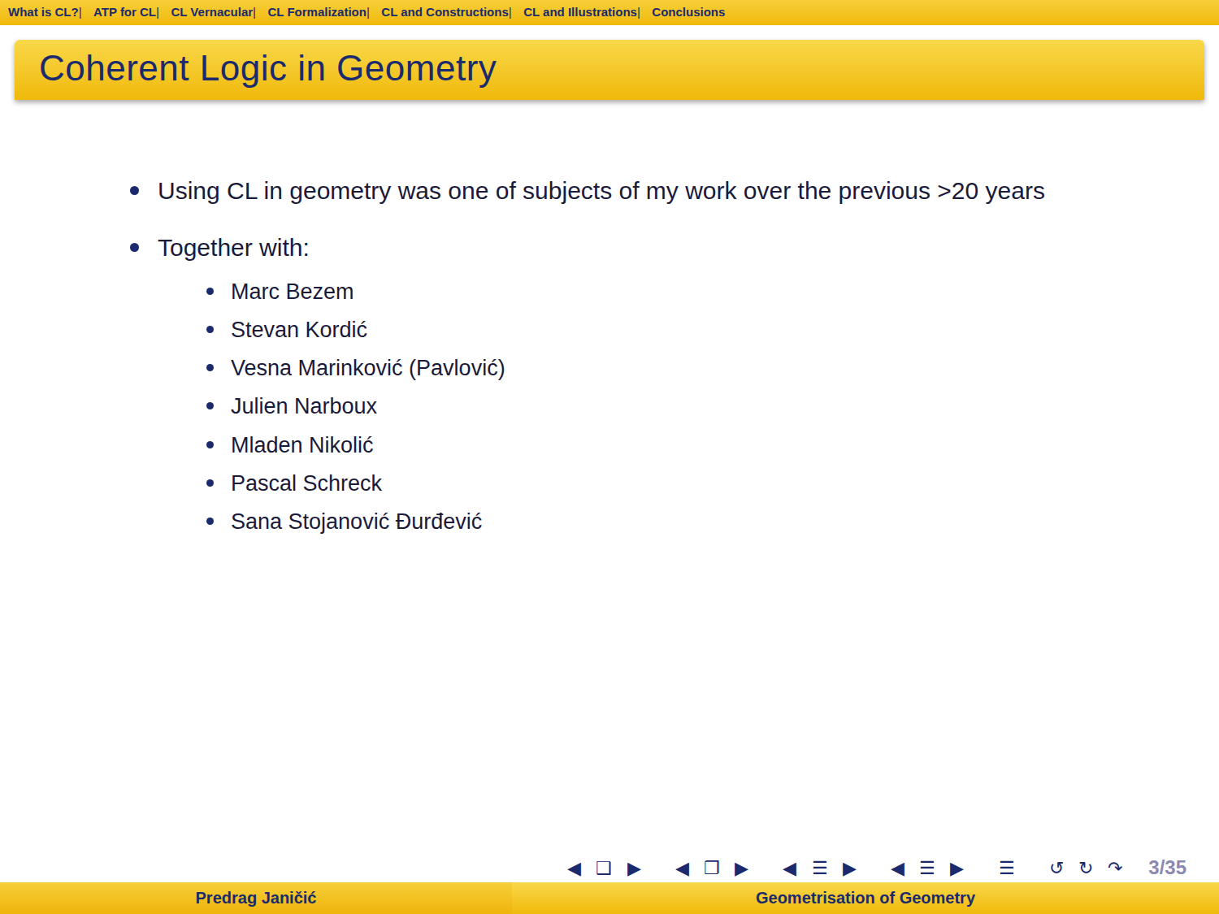What is CL?| ATP for CL| CL Vernacular| CL Formalization| CL and Constructions| CL and Illustrations| Conclusions
Coherent Logic in Geometry
Using CL in geometry was one of subjects of my work over the previous >20 years
Together with:
Marc Bezem
Stevan Kordić
Vesna Marinković (Pavlović)
Julien Narboux
Mladen Nikolić
Pascal Schreck
Sana Stojanović Đurđević
◀ ❑ ▶ ◀ ❐ ▶ ◀ ☰ ▶ ◀ ☰ ▶ ☰ ↺ ↻ ↷ 3/35
Predrag Janičić
Geometrisation of Geometry